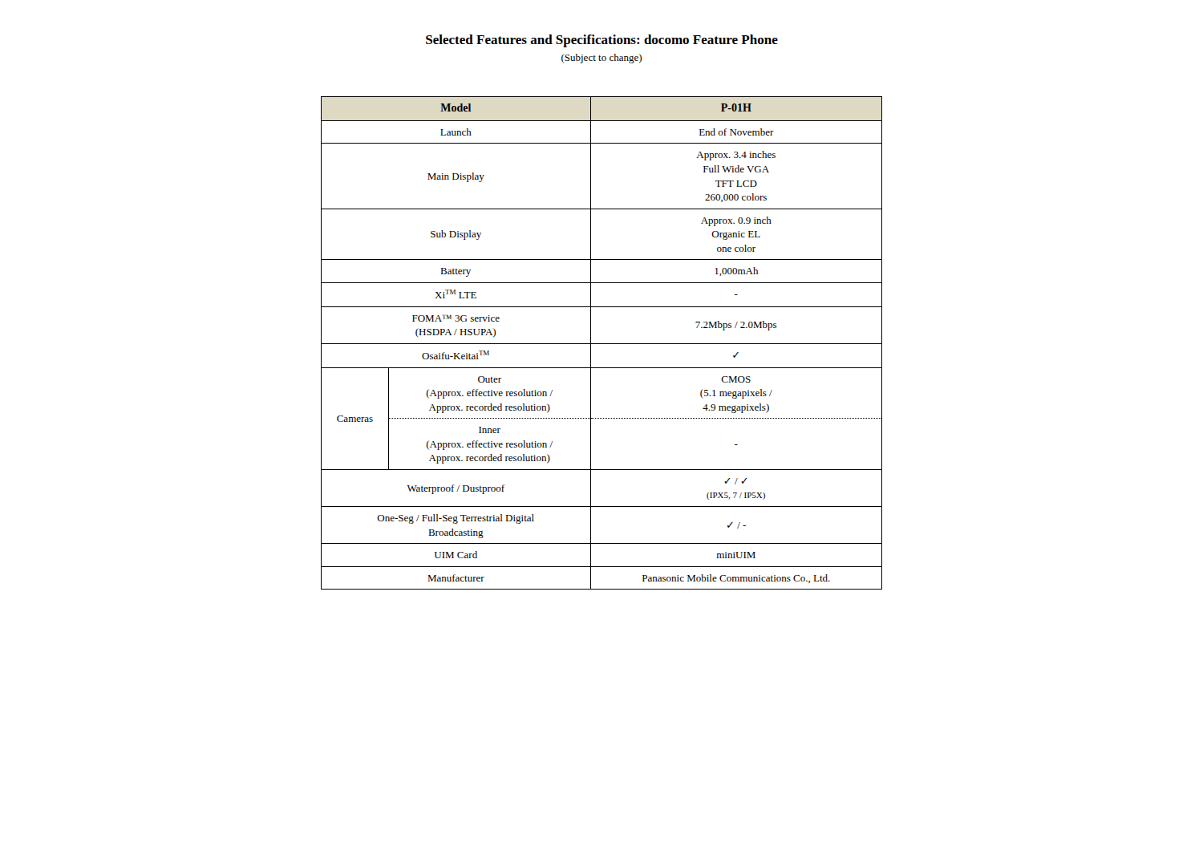Selected Features and Specifications: docomo Feature Phone
(Subject to change)
| Model | P-01H |
| --- | --- |
| Launch | End of November |
| Main Display | Approx. 3.4 inches Full Wide VGA TFT LCD 260,000 colors |
| Sub Display | Approx. 0.9 inch Organic EL one color |
| Battery | 1,000mAh |
| Xi TM LTE | - |
| FOMA™ 3G service (HSDPA / HSUPA) | 7.2Mbps / 2.0Mbps |
| Osaifu-Keitai TM | ✓ |
| Cameras | Outer (Approx. effective resolution / Approx. recorded resolution) | CMOS (5.1 megapixels / 4.9 megapixels) |
| Inner (Approx. effective resolution / Approx. recorded resolution) | - |
| Waterproof / Dustproof | ✓ / ✓ (IPX5, 7 / IP5X) |
| One-Seg / Full-Seg Terrestrial Digital Broadcasting | ✓ / - |
| UIM Card | miniUIM |
| Manufacturer | Panasonic Mobile Communications Co., Ltd. |